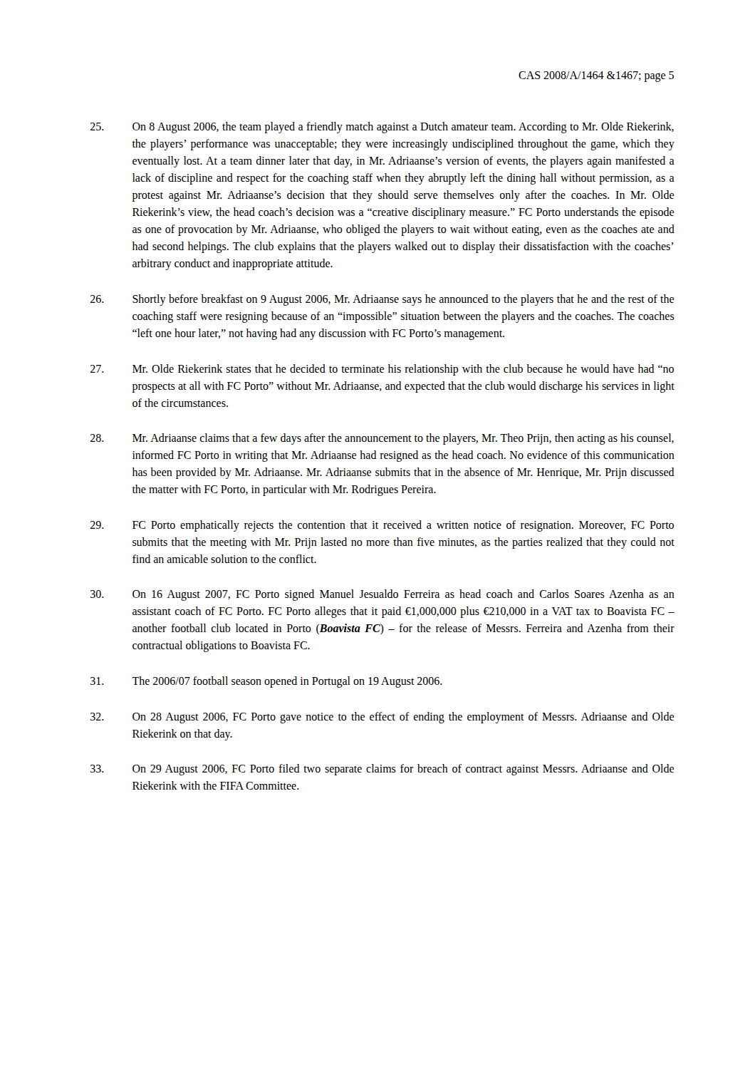CAS 2008/A/1464 &1467; page 5
On 8 August 2006, the team played a friendly match against a Dutch amateur team. According to Mr. Olde Riekerink, the players’ performance was unacceptable; they were increasingly undisciplined throughout the game, which they eventually lost. At a team dinner later that day, in Mr. Adriaanse’s version of events, the players again manifested a lack of discipline and respect for the coaching staff when they abruptly left the dining hall without permission, as a protest against Mr. Adriaanse’s decision that they should serve themselves only after the coaches. In Mr. Olde Riekerink’s view, the head coach’s decision was a “creative disciplinary measure.” FC Porto understands the episode as one of provocation by Mr. Adriaanse, who obliged the players to wait without eating, even as the coaches ate and had second helpings. The club explains that the players walked out to display their dissatisfaction with the coaches’ arbitrary conduct and inappropriate attitude.
Shortly before breakfast on 9 August 2006, Mr. Adriaanse says he announced to the players that he and the rest of the coaching staff were resigning because of an “impossible” situation between the players and the coaches. The coaches “left one hour later,” not having had any discussion with FC Porto’s management.
Mr. Olde Riekerink states that he decided to terminate his relationship with the club because he would have had “no prospects at all with FC Porto” without Mr. Adriaanse, and expected that the club would discharge his services in light of the circumstances.
Mr. Adriaanse claims that a few days after the announcement to the players, Mr. Theo Prijn, then acting as his counsel, informed FC Porto in writing that Mr. Adriaanse had resigned as the head coach. No evidence of this communication has been provided by Mr. Adriaanse. Mr. Adriaanse submits that in the absence of Mr. Henrique, Mr. Prijn discussed the matter with FC Porto, in particular with Mr. Rodrigues Pereira.
FC Porto emphatically rejects the contention that it received a written notice of resignation. Moreover, FC Porto submits that the meeting with Mr. Prijn lasted no more than five minutes, as the parties realized that they could not find an amicable solution to the conflict.
On 16 August 2007, FC Porto signed Manuel Jesualdo Ferreira as head coach and Carlos Soares Azenha as an assistant coach of FC Porto. FC Porto alleges that it paid €1,000,000 plus €210,000 in a VAT tax to Boavista FC – another football club located in Porto (Boavista FC) – for the release of Messrs. Ferreira and Azenha from their contractual obligations to Boavista FC.
The 2006/07 football season opened in Portugal on 19 August 2006.
On 28 August 2006, FC Porto gave notice to the effect of ending the employment of Messrs. Adriaanse and Olde Riekerink on that day.
On 29 August 2006, FC Porto filed two separate claims for breach of contract against Messrs. Adriaanse and Olde Riekerink with the FIFA Committee.